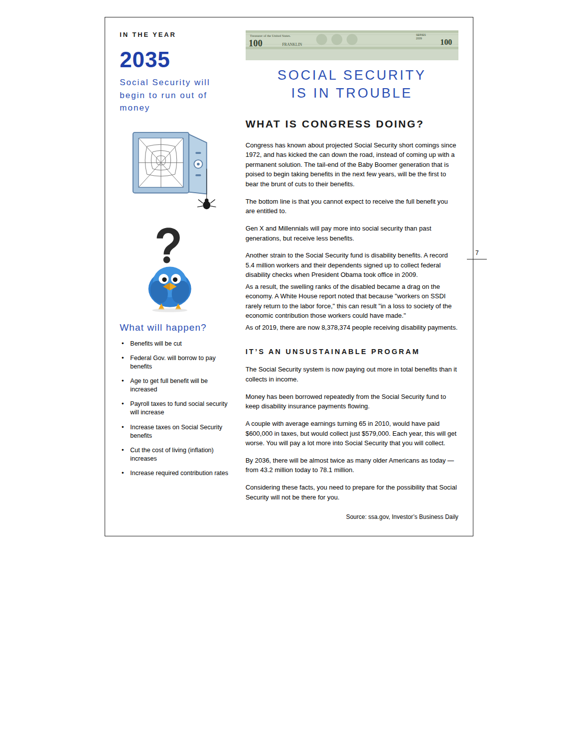7
IN THE YEAR
2035
Social Security will begin to run out of money
What will happen?
Benefits will be cut
Federal Gov. will borrow to pay benefits
Age to get full benefit will be increased
Payroll taxes to fund social security will increase
Increase taxes on Social Security benefits
Cut the cost of living (inflation) increases
Increase required contribution rates
Treasurer of the United States. 100 FRANKLIN SERIES 2009 100
SOCIAL SECURITY
IS IN TROUBLE
WHAT IS CONGRESS DOING?
Congress has known about projected Social Security short comings since 1972, and has kicked the can down the road, instead of coming up with a permanent solution. The tail-end of the Baby Boomer generation that is poised to begin taking benefits in the next few years, will be the first to bear the brunt of cuts to their benefits.
The bottom line is that you cannot expect to receive the full benefit you are entitled to.
Gen X and Millennials will pay more into social security than past generations, but receive less benefits.
Another strain to the Social Security fund is disability benefits. A record 5.4 million workers and their dependents signed up to collect federal disability checks when President Obama took office in 2009.
As a result, the swelling ranks of the disabled became a drag on the economy. A White House report noted that because "workers on SSDI rarely return to the labor force," this can result "in a loss to society of the economic contribution those workers could have made."
As of 2019, there are now 8,378,374 people receiving disability payments.
IT’S AN UNSUSTAINABLE PROGRAM
The Social Security system is now paying out more in total benefits than it collects in income.
Money has been borrowed repeatedly from the Social Security fund to keep disability insurance payments flowing.
A couple with average earnings turning 65 in 2010, would have paid $600,000 in taxes, but would collect just $579,000. Each year, this will get worse. You will pay a lot more into Social Security that you will collect.
By 2036, there will be almost twice as many older Americans as today — from 43.2 million today to 78.1 million.
Considering these facts, you need to prepare for the possibility that Social Security will not be there for you.
Source: ssa.gov, Investor’s Business Daily